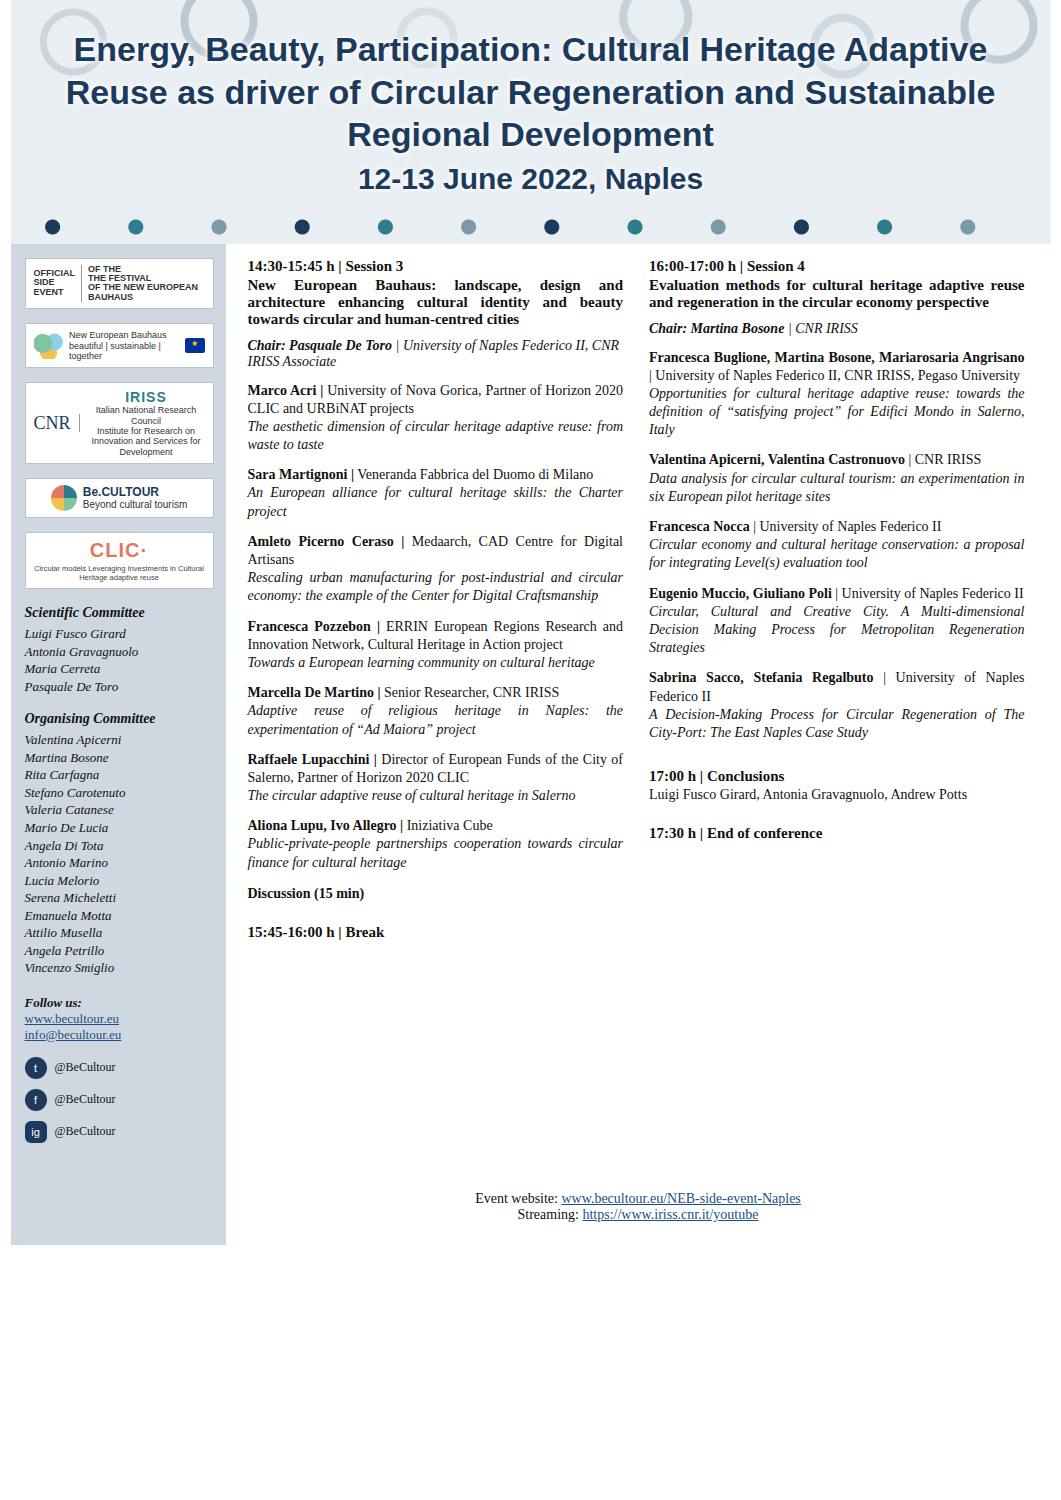Energy, Beauty, Participation: Cultural Heritage Adaptive Reuse as driver of Circular Regeneration and Sustainable Regional Development
12-13 June 2022, Naples
OFFICIAL
SIDE
EVENT
OF THE
THE FESTIVAL
of the New European Bauhaus
New European Bauhaus
beautiful | sustainable | together
CNR
IRISS
Italian National Research Council
Institute for Research on Innovation and Services for Development
Be.CULTOUR
Beyond cultural tourism
CLIC·
Circular models Leveraging Investments in Cultural Heritage adaptive reuse
Scientific Committee
Luigi Fusco Girard
Antonia Gravagnuolo
Maria Cerreta
Pasquale De Toro
Organising Committee
Valentina Apicerni
Martina Bosone
Rita Carfagna
Stefano Carotenuto
Valeria Catanese
Mario De Lucia
Angela Di Tota
Antonio Marino
Lucia Melorio
Serena Micheletti
Emanuela Motta
Attilio Musella
Angela Petrillo
Vincenzo Smiglio
Follow us:
www.becultour.eu
info@becultour.eu
t@BeCultour
f@BeCultour
ig@BeCultour
14:30-15:45 h | Session 3
New European Bauhaus: landscape, design and architecture enhancing cultural identity and beauty towards circular and human-centred cities
Chair: Pasquale De Toro | University of Naples Federico II, CNR IRISS Associate
Marco Acri | University of Nova Gorica, Partner of Horizon 2020 CLIC and URBiNAT projects The aesthetic dimension of circular heritage adaptive reuse: from waste to taste
Sara Martignoni | Veneranda Fabbrica del Duomo di Milano An European alliance for cultural heritage skills: the Charter project
Amleto Picerno Ceraso | Medaarch, CAD Centre for Digital Artisans Rescaling urban manufacturing for post-industrial and circular economy: the example of the Center for Digital Craftsmanship
Francesca Pozzebon | ERRIN European Regions Research and Innovation Network, Cultural Heritage in Action project Towards a European learning community on cultural heritage
Marcella De Martino | Senior Researcher, CNR IRISS Adaptive reuse of religious heritage in Naples: the experimentation of “Ad Maiora” project
Raffaele Lupacchini | Director of European Funds of the City of Salerno, Partner of Horizon 2020 CLIC The circular adaptive reuse of cultural heritage in Salerno
Aliona Lupu, Ivo Allegro | Iniziativa Cube Public-private-people partnerships cooperation towards circular finance for cultural heritage
Discussion (15 min)
15:45-16:00 h | Break
16:00-17:00 h | Session 4
Evaluation methods for cultural heritage adaptive reuse and regeneration in the circular economy perspective
Chair: Martina Bosone | CNR IRISS
Francesca Buglione, Martina Bosone, Mariarosaria Angrisano | University of Naples Federico II, CNR IRISS, Pegaso University Opportunities for cultural heritage adaptive reuse: towards the definition of “satisfying project” for Edifici Mondo in Salerno, Italy
Valentina Apicerni, Valentina Castronuovo | CNR IRISS Data analysis for circular cultural tourism: an experimentation in six European pilot heritage sites
Francesca Nocca | University of Naples Federico II Circular economy and cultural heritage conservation: a proposal for integrating Level(s) evaluation tool
Eugenio Muccio, Giuliano Poli | University of Naples Federico II Circular, Cultural and Creative City. A Multi-dimensional Decision Making Process for Metropolitan Regeneration Strategies
Sabrina Sacco, Stefania Regalbuto | University of Naples Federico II A Decision-Making Process for Circular Regeneration of The City-Port: The East Naples Case Study
17:00 h | Conclusions
Luigi Fusco Girard, Antonia Gravagnuolo, Andrew Potts
17:30 h | End of conference
Event website: www.becultour.eu/NEB-side-event-Naples
Streaming: https://www.iriss.cnr.it/youtube